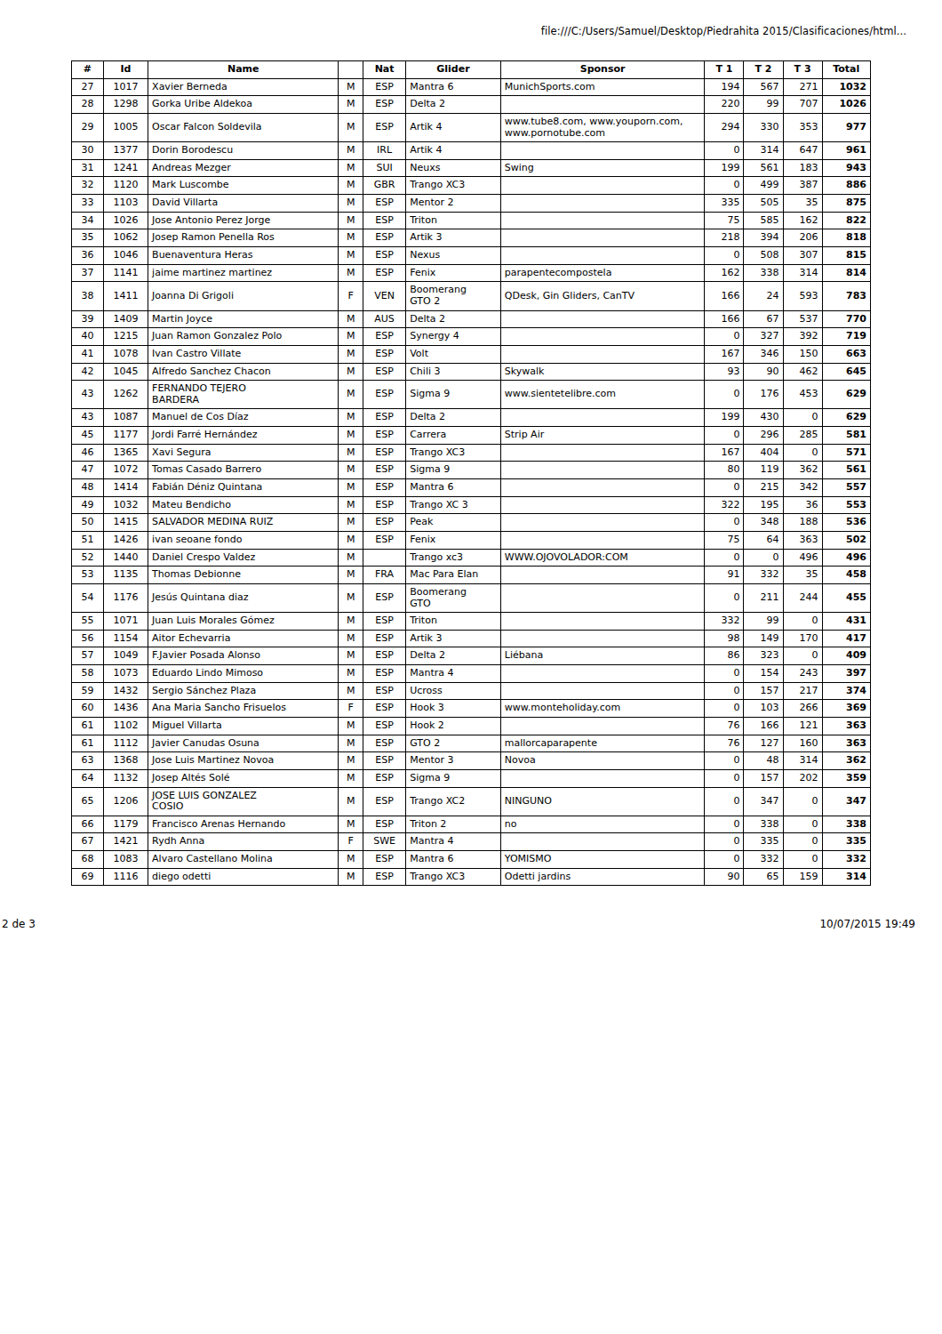file:///C:/Users/Samuel/Desktop/Piedrahita 2015/Clasificaciones/html...
| # | Id | Name | | Nat | Glider | Sponsor | T 1 | T 2 | T 3 | Total |
| --- | --- | --- | --- | --- | --- | --- | --- | --- | --- | --- |
| 27 | 1017 | Xavier Berneda | M | ESP | Mantra 6 | MunichSports.com | 194 | 567 | 271 | 1032 |
| 28 | 1298 | Gorka Uribe Aldekoa | M | ESP | Delta 2 | | 220 | 99 | 707 | 1026 |
| 29 | 1005 | Oscar Falcon Soldevila | M | ESP | Artik 4 | www.tube8.com, www.youporn.com, www.pornotube.com | 294 | 330 | 353 | 977 |
| 30 | 1377 | Dorin Borodescu | M | IRL | Artik 4 | | 0 | 314 | 647 | 961 |
| 31 | 1241 | Andreas Mezger | M | SUI | Neuxs | Swing | 199 | 561 | 183 | 943 |
| 32 | 1120 | Mark Luscombe | M | GBR | Trango XC3 | | 0 | 499 | 387 | 886 |
| 33 | 1103 | David Villarta | M | ESP | Mentor 2 | | 335 | 505 | 35 | 875 |
| 34 | 1026 | Jose Antonio Perez Jorge | M | ESP | Triton | | 75 | 585 | 162 | 822 |
| 35 | 1062 | Josep Ramon Penella Ros | M | ESP | Artik 3 | | 218 | 394 | 206 | 818 |
| 36 | 1046 | Buenaventura Heras | M | ESP | Nexus | | 0 | 508 | 307 | 815 |
| 37 | 1141 | jaime martinez martinez | M | ESP | Fenix | parapentecompostela | 162 | 338 | 314 | 814 |
| 38 | 1411 | Joanna Di Grigoli | F | VEN | Boomerang GTO 2 | QDesk, Gin Gliders, CanTV | 166 | 24 | 593 | 783 |
| 39 | 1409 | Martin Joyce | M | AUS | Delta 2 | | 166 | 67 | 537 | 770 |
| 40 | 1215 | Juan Ramon Gonzalez Polo | M | ESP | Synergy 4 | | 0 | 327 | 392 | 719 |
| 41 | 1078 | Ivan Castro Villate | M | ESP | Volt | | 167 | 346 | 150 | 663 |
| 42 | 1045 | Alfredo Sanchez Chacon | M | ESP | Chili 3 | Skywalk | 93 | 90 | 462 | 645 |
| 43 | 1262 | FERNANDO TEJERO BARDERA | M | ESP | Sigma 9 | www.sientetelibre.com | 0 | 176 | 453 | 629 |
| 43 | 1087 | Manuel de Cos Díaz | M | ESP | Delta 2 | | 199 | 430 | 0 | 629 |
| 45 | 1177 | Jordi Farré Hernández | M | ESP | Carrera | Strip Air | 0 | 296 | 285 | 581 |
| 46 | 1365 | Xavi Segura | M | ESP | Trango XC3 | | 167 | 404 | 0 | 571 |
| 47 | 1072 | Tomas Casado Barrero | M | ESP | Sigma 9 | | 80 | 119 | 362 | 561 |
| 48 | 1414 | Fabián Déniz Quintana | M | ESP | Mantra 6 | | 0 | 215 | 342 | 557 |
| 49 | 1032 | Mateu Bendicho | M | ESP | Trango XC 3 | | 322 | 195 | 36 | 553 |
| 50 | 1415 | SALVADOR MEDINA RUIZ | M | ESP | Peak | | 0 | 348 | 188 | 536 |
| 51 | 1426 | ivan seoane fondo | M | ESP | Fenix | | 75 | 64 | 363 | 502 |
| 52 | 1440 | Daniel Crespo Valdez | M | | Trango xc3 | WWW.OJOVOLADOR:COM | 0 | 0 | 496 | 496 |
| 53 | 1135 | Thomas Debionne | M | FRA | Mac Para Elan | | 91 | 332 | 35 | 458 |
| 54 | 1176 | Jesús Quintana diaz | M | ESP | Boomerang GTO | | 0 | 211 | 244 | 455 |
| 55 | 1071 | Juan Luis Morales Gómez | M | ESP | Triton | | 332 | 99 | 0 | 431 |
| 56 | 1154 | Aitor Echevarria | M | ESP | Artik 3 | | 98 | 149 | 170 | 417 |
| 57 | 1049 | F.Javier Posada Alonso | M | ESP | Delta 2 | Liébana | 86 | 323 | 0 | 409 |
| 58 | 1073 | Eduardo Lindo Mimoso | M | ESP | Mantra 4 | | 0 | 154 | 243 | 397 |
| 59 | 1432 | Sergio Sánchez Plaza | M | ESP | Ucross | | 0 | 157 | 217 | 374 |
| 60 | 1436 | Ana Maria Sancho Frisuelos | F | ESP | Hook 3 | www.monteholiday.com | 0 | 103 | 266 | 369 |
| 61 | 1102 | Miguel Villarta | M | ESP | Hook 2 | | 76 | 166 | 121 | 363 |
| 61 | 1112 | Javier Canudas Osuna | M | ESP | GTO 2 | mallorcaparapente | 76 | 127 | 160 | 363 |
| 63 | 1368 | Jose Luis Martinez Novoa | M | ESP | Mentor 3 | Novoa | 0 | 48 | 314 | 362 |
| 64 | 1132 | Josep Altés Solé | M | ESP | Sigma 9 | | 0 | 157 | 202 | 359 |
| 65 | 1206 | JOSE LUIS GONZALEZ COSIO | M | ESP | Trango XC2 | NINGUNO | 0 | 347 | 0 | 347 |
| 66 | 1179 | Francisco Arenas Hernando | M | ESP | Triton 2 | no | 0 | 338 | 0 | 338 |
| 67 | 1421 | Rydh Anna | F | SWE | Mantra 4 | | 0 | 335 | 0 | 335 |
| 68 | 1083 | Alvaro Castellano Molina | M | ESP | Mantra 6 | YOMISMO | 0 | 332 | 0 | 332 |
| 69 | 1116 | diego odetti | M | ESP | Trango XC3 | Odetti jardins | 90 | 65 | 159 | 314 |
2 de 3 10/07/2015 19:49